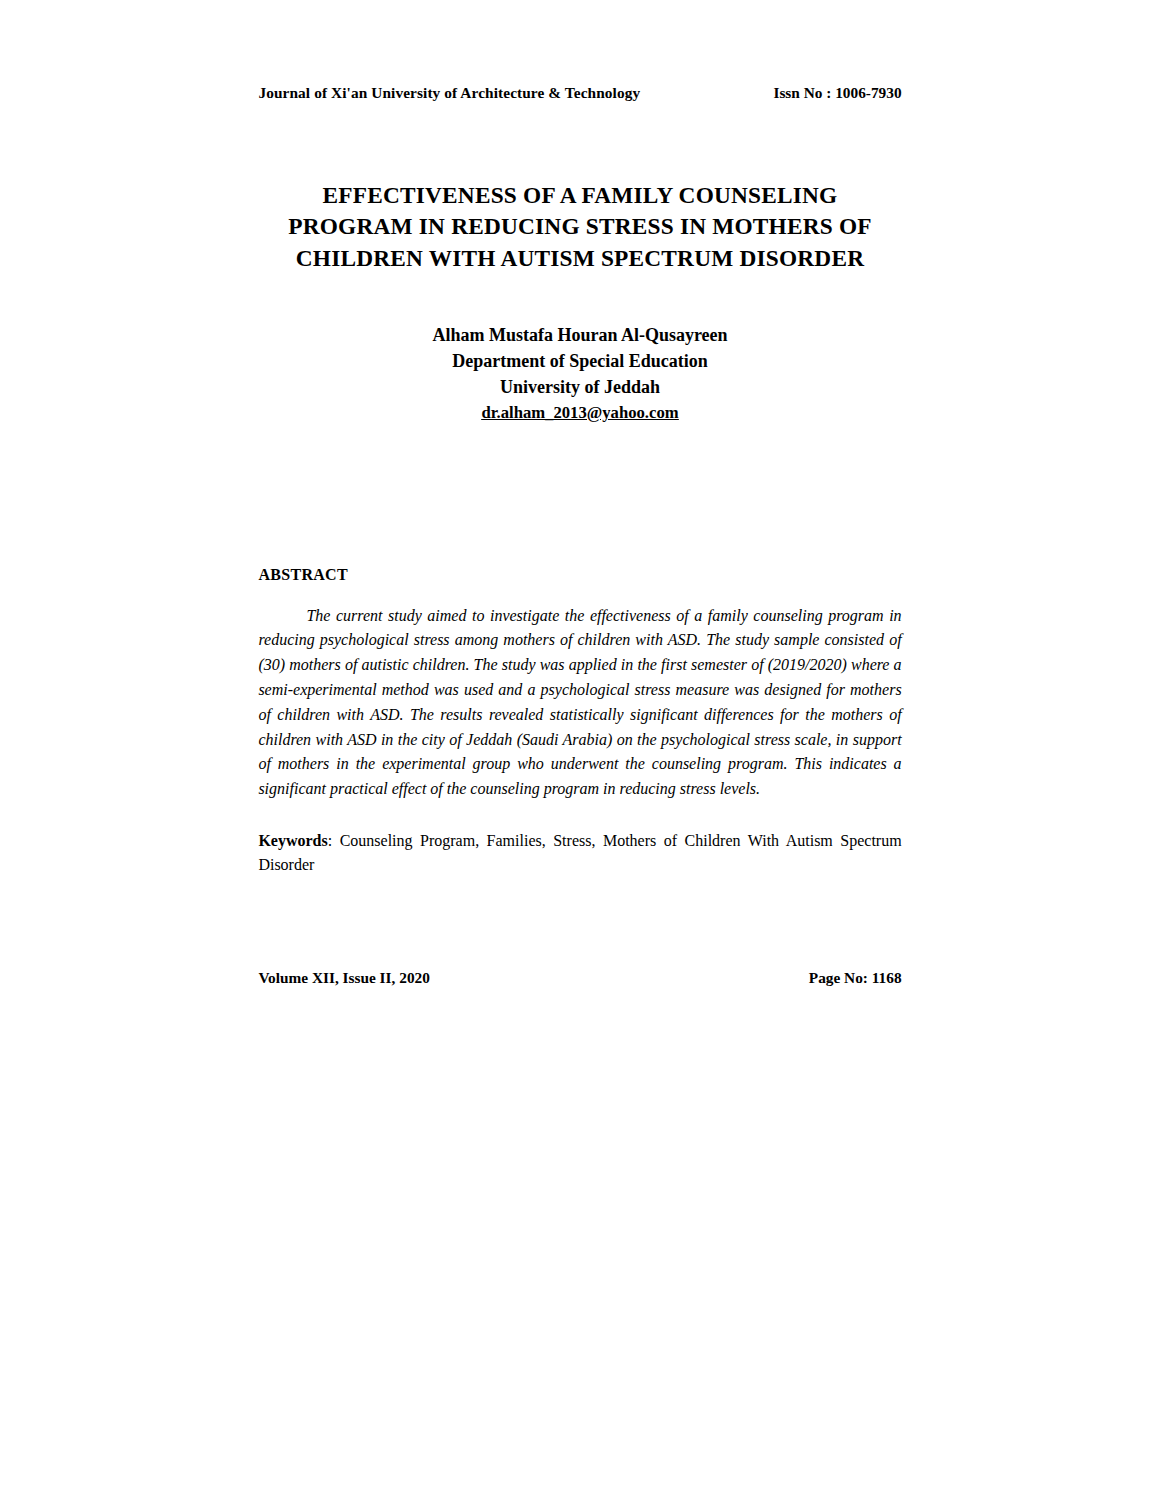Journal of Xi'an University of Architecture & Technology Issn No : 1006-7930
EFFECTIVENESS OF A FAMILY COUNSELING PROGRAM IN REDUCING STRESS IN MOTHERS OF CHILDREN WITH AUTISM SPECTRUM DISORDER
Alham Mustafa Houran Al-Qusayreen
Department of Special Education
University of Jeddah
dr.alham_2013@yahoo.com
ABSTRACT
The current study aimed to investigate the effectiveness of a family counseling program in reducing psychological stress among mothers of children with ASD. The study sample consisted of (30) mothers of autistic children. The study was applied in the first semester of (2019/2020) where a semi-experimental method was used and a psychological stress measure was designed for mothers of children with ASD. The results revealed statistically significant differences for the mothers of children with ASD in the city of Jeddah (Saudi Arabia) on the psychological stress scale, in support of mothers in the experimental group who underwent the counseling program. This indicates a significant practical effect of the counseling program in reducing stress levels.
Keywords: Counseling Program, Families, Stress, Mothers of Children With Autism Spectrum Disorder
Volume XII, Issue II, 2020 Page No: 1168